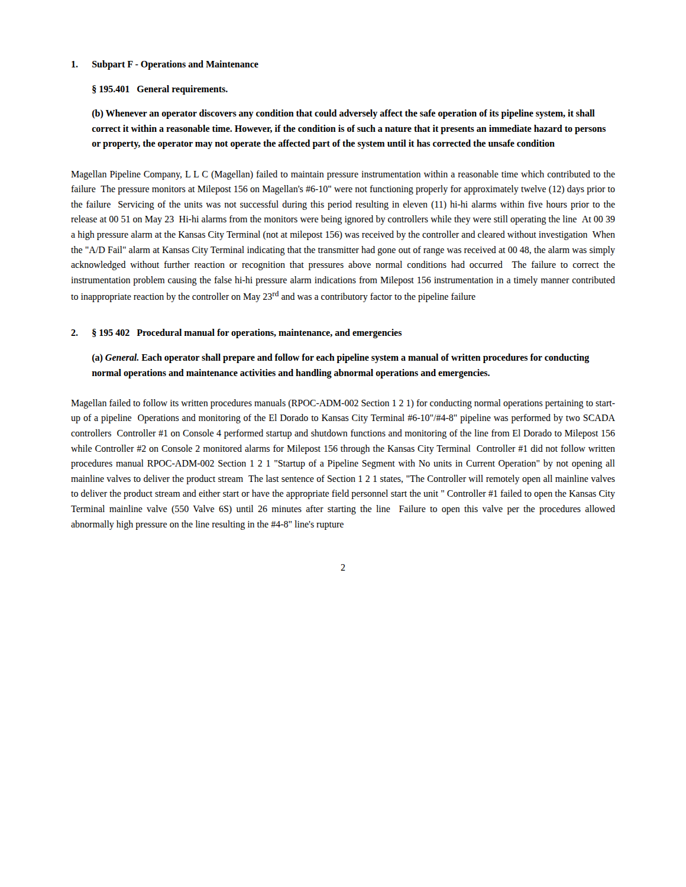1. Subpart F - Operations and Maintenance
§ 195.401 General requirements.
(b) Whenever an operator discovers any condition that could adversely affect the safe operation of its pipeline system, it shall correct it within a reasonable time. However, if the condition is of such a nature that it presents an immediate hazard to persons or property, the operator may not operate the affected part of the system until it has corrected the unsafe condition
Magellan Pipeline Company, L L C (Magellan) failed to maintain pressure instrumentation within a reasonable time which contributed to the failure The pressure monitors at Milepost 156 on Magellan's #6-10" were not functioning properly for approximately twelve (12) days prior to the failure Servicing of the units was not successful during this period resulting in eleven (11) hi-hi alarms within five hours prior to the release at 00 51 on May 23 Hi-hi alarms from the monitors were being ignored by controllers while they were still operating the line At 00 39 a high pressure alarm at the Kansas City Terminal (not at milepost 156) was received by the controller and cleared without investigation When the "A/D Fail" alarm at Kansas City Terminal indicating that the transmitter had gone out of range was received at 00 48, the alarm was simply acknowledged without further reaction or recognition that pressures above normal conditions had occurred The failure to correct the instrumentation problem causing the false hi-hi pressure alarm indications from Milepost 156 instrumentation in a timely manner contributed to inappropriate reaction by the controller on May 23rd and was a contributory factor to the pipeline failure
2.§ 195 402 Procedural manual for operations, maintenance, and emergencies
(a) General. Each operator shall prepare and follow for each pipeline system a manual of written procedures for conducting normal operations and maintenance activities and handling abnormal operations and emergencies.
Magellan failed to follow its written procedures manuals (RPOC-ADM-002 Section 1 2 1) for conducting normal operations pertaining to start-up of a pipeline Operations and monitoring of the El Dorado to Kansas City Terminal #6-10"/#4-8" pipeline was performed by two SCADA controllers Controller #1 on Console 4 performed startup and shutdown functions and monitoring of the line from El Dorado to Milepost 156 while Controller #2 on Console 2 monitored alarms for Milepost 156 through the Kansas City Terminal Controller #1 did not follow written procedures manual RPOC-ADM-002 Section 1 2 1 "Startup of a Pipeline Segment with No units in Current Operation" by not opening all mainline valves to deliver the product stream The last sentence of Section 1 2 1 states, "The Controller will remotely open all mainline valves to deliver the product stream and either start or have the appropriate field personnel start the unit " Controller #1 failed to open the Kansas City Terminal mainline valve (550 Valve 6S) until 26 minutes after starting the line Failure to open this valve per the procedures allowed abnormally high pressure on the line resulting in the #4-8" line's rupture
2